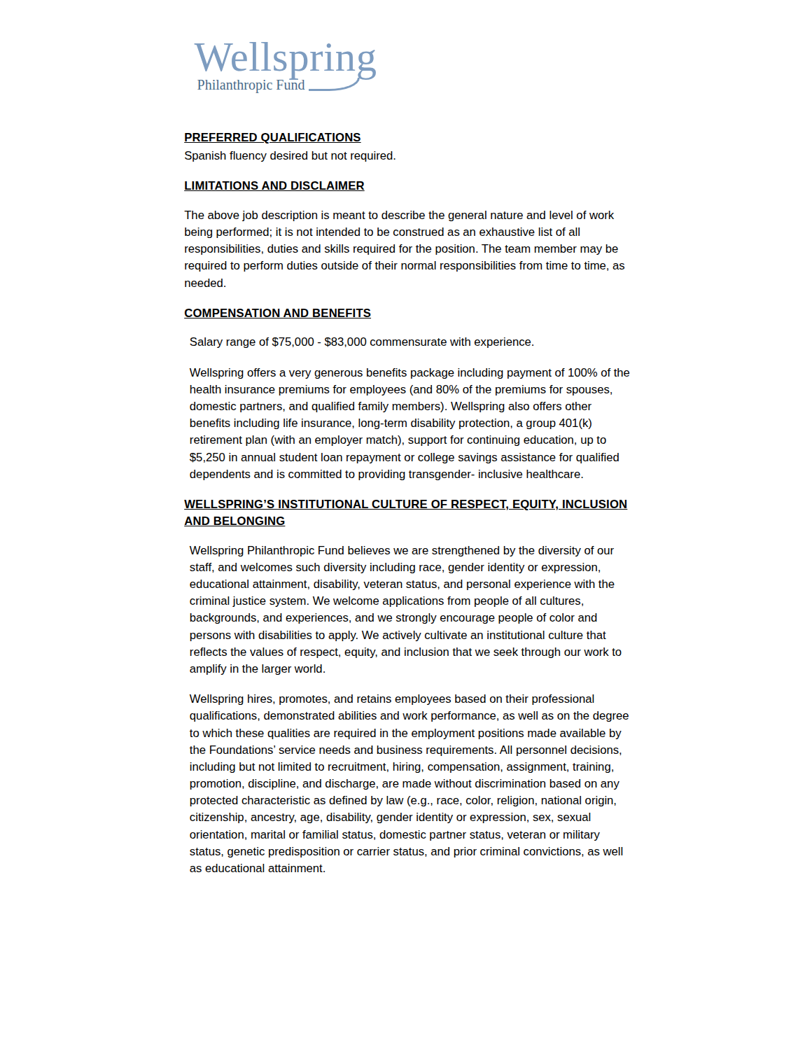Wellspring Philanthropic Fund
PREFERRED QUALIFICATIONS
Spanish fluency desired but not required.
LIMITATIONS AND DISCLAIMER
The above job description is meant to describe the general nature and level of work being performed; it is not intended to be construed as an exhaustive list of all responsibilities, duties and skills required for the position. The team member may be required to perform duties outside of their normal responsibilities from time to time, as needed.
COMPENSATION AND BENEFITS
Salary range of $75,000 - $83,000 commensurate with experience.
Wellspring offers a very generous benefits package including payment of 100% of the health insurance premiums for employees (and 80% of the premiums for spouses, domestic partners, and qualified family members). Wellspring also offers other benefits including life insurance, long-term disability protection, a group 401(k) retirement plan (with an employer match), support for continuing education, up to $5,250 in annual student loan repayment or college savings assistance for qualified dependents and is committed to providing transgender- inclusive healthcare.
WELLSPRING’S INSTITUTIONAL CULTURE OF RESPECT, EQUITY, INCLUSION AND BELONGING
Wellspring Philanthropic Fund believes we are strengthened by the diversity of our staff, and welcomes such diversity including race, gender identity or expression, educational attainment, disability, veteran status, and personal experience with the criminal justice system. We welcome applications from people of all cultures, backgrounds, and experiences, and we strongly encourage people of color and persons with disabilities to apply. We actively cultivate an institutional culture that reflects the values of respect, equity, and inclusion that we seek through our work to amplify in the larger world.
Wellspring hires, promotes, and retains employees based on their professional qualifications, demonstrated abilities and work performance, as well as on the degree to which these qualities are required in the employment positions made available by the Foundations’ service needs and business requirements. All personnel decisions, including but not limited to recruitment, hiring, compensation, assignment, training, promotion, discipline, and discharge, are made without discrimination based on any protected characteristic as defined by law (e.g., race, color, religion, national origin, citizenship, ancestry, age, disability, gender identity or expression, sex, sexual orientation, marital or familial status, domestic partner status, veteran or military status, genetic predisposition or carrier status, and prior criminal convictions, as well as educational attainment.